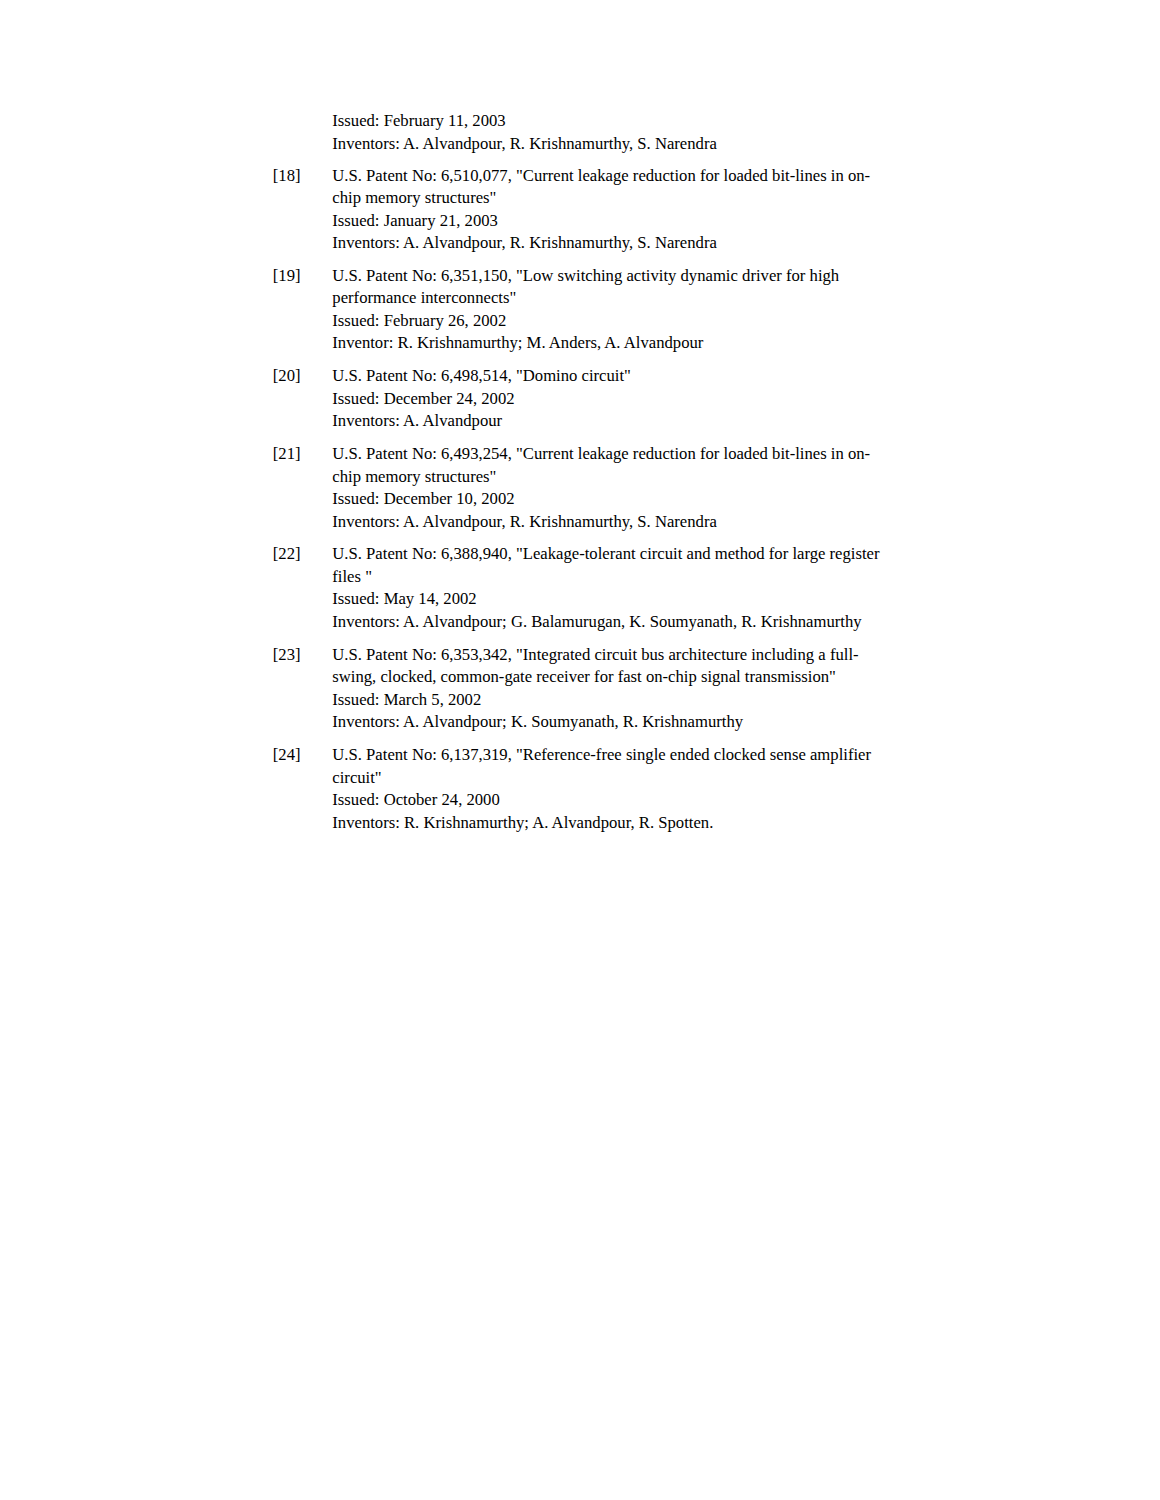Issued: February 11, 2003
Inventors: A. Alvandpour, R. Krishnamurthy, S. Narendra
[18]
U.S. Patent No: 6,510,077, "Current leakage reduction for loaded bit-lines in on-chip memory structures"
Issued: January 21, 2003
Inventors: A. Alvandpour, R. Krishnamurthy, S. Narendra
[19]
U.S. Patent No: 6,351,150, "Low switching activity dynamic driver for high performance interconnects"
Issued: February 26, 2002
Inventor: R. Krishnamurthy; M. Anders, A. Alvandpour
[20]
U.S. Patent No: 6,498,514, "Domino circuit"
Issued: December 24, 2002
Inventors: A. Alvandpour
[21]
U.S. Patent No: 6,493,254, "Current leakage reduction for loaded bit-lines in on-chip memory structures"
Issued: December 10, 2002
Inventors: A. Alvandpour, R. Krishnamurthy, S. Narendra
[22]
U.S. Patent No: 6,388,940, "Leakage-tolerant circuit and method for large register files "
Issued: May 14, 2002
Inventors: A. Alvandpour; G. Balamurugan, K. Soumyanath, R. Krishnamurthy
[23]
U.S. Patent No: 6,353,342, "Integrated circuit bus architecture including a full-swing, clocked, common-gate receiver for fast on-chip signal transmission"
Issued: March 5, 2002
Inventors: A. Alvandpour; K. Soumyanath, R. Krishnamurthy
[24]
U.S. Patent No: 6,137,319, "Reference-free single ended clocked sense amplifier circuit"
Issued: October 24, 2000
Inventors: R. Krishnamurthy; A. Alvandpour, R. Spotten.